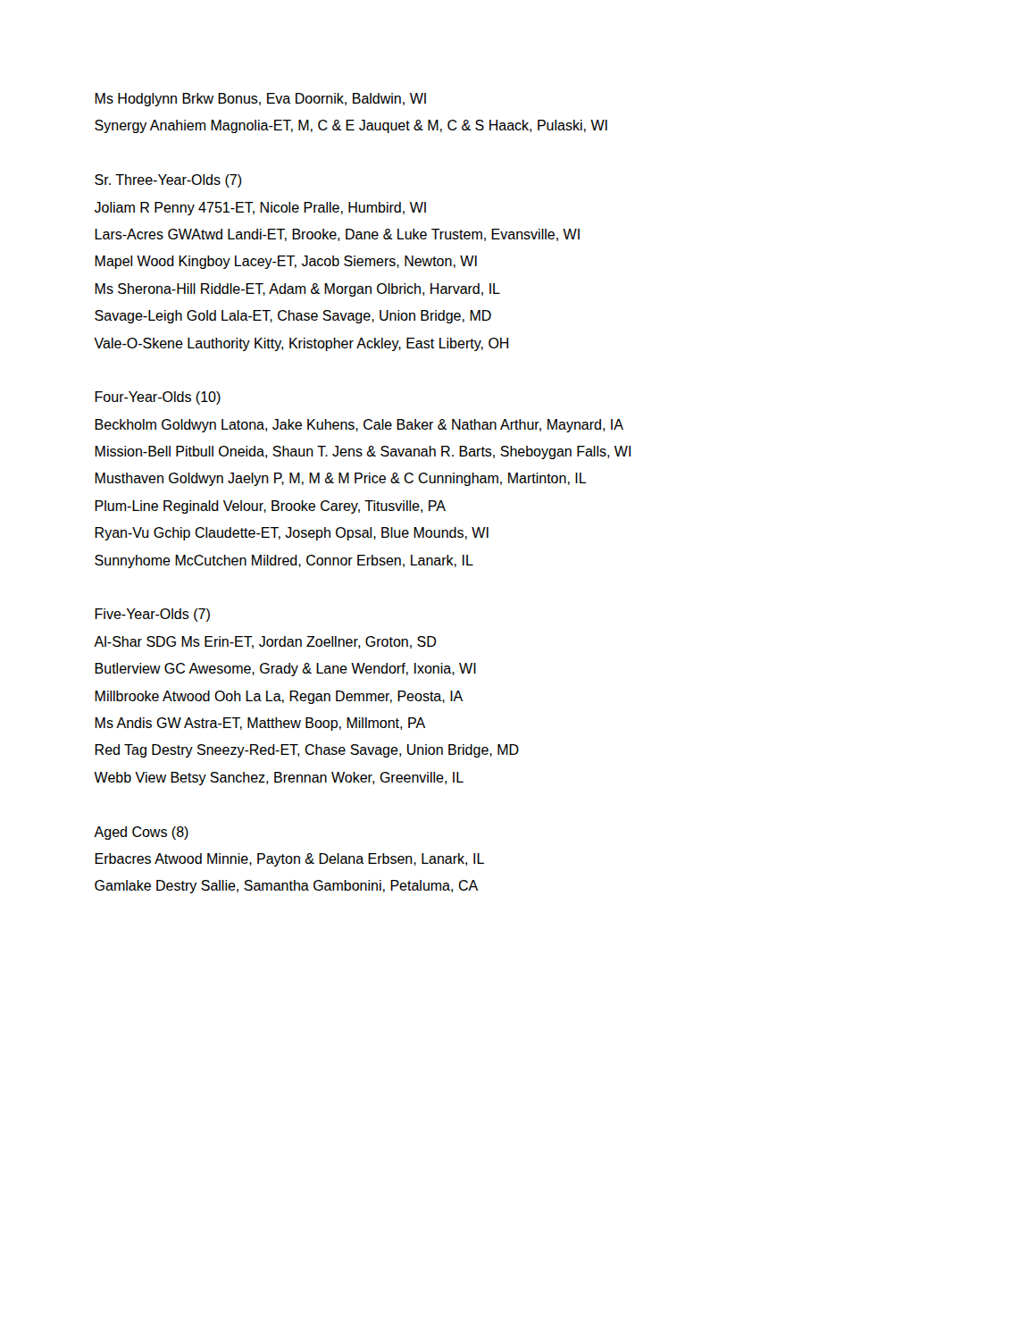Ms Hodglynn Brkw Bonus, Eva Doornik, Baldwin, WI
Synergy Anahiem Magnolia-ET, M, C & E Jauquet & M, C & S Haack, Pulaski, WI
Sr. Three-Year-Olds (7)
Joliam R Penny 4751-ET, Nicole Pralle, Humbird, WI
Lars-Acres GWAtwd Landi-ET, Brooke, Dane & Luke Trustem, Evansville, WI
Mapel Wood Kingboy Lacey-ET, Jacob Siemers, Newton, WI
Ms Sherona-Hill Riddle-ET, Adam & Morgan Olbrich, Harvard, IL
Savage-Leigh Gold Lala-ET, Chase Savage, Union Bridge, MD
Vale-O-Skene Lauthority Kitty, Kristopher Ackley, East Liberty, OH
Four-Year-Olds (10)
Beckholm Goldwyn Latona, Jake Kuhens, Cale Baker & Nathan Arthur, Maynard, IA
Mission-Bell Pitbull Oneida, Shaun T. Jens & Savanah R. Barts, Sheboygan Falls, WI
Musthaven Goldwyn Jaelyn P, M, M & M Price & C Cunningham, Martinton, IL
Plum-Line Reginald Velour, Brooke Carey, Titusville, PA
Ryan-Vu Gchip Claudette-ET, Joseph Opsal, Blue Mounds, WI
Sunnyhome McCutchen Mildred, Connor Erbsen, Lanark, IL
Five-Year-Olds (7)
Al-Shar SDG Ms Erin-ET, Jordan Zoellner, Groton, SD
Butlerview GC Awesome, Grady & Lane Wendorf, Ixonia, WI
Millbrooke Atwood Ooh La La, Regan Demmer, Peosta, IA
Ms Andis GW Astra-ET, Matthew Boop, Millmont, PA
Red Tag Destry Sneezy-Red-ET, Chase Savage, Union Bridge, MD
Webb View Betsy Sanchez, Brennan Woker, Greenville, IL
Aged Cows (8)
Erbacres Atwood Minnie, Payton & Delana Erbsen, Lanark, IL
Gamlake Destry Sallie, Samantha Gambonini, Petaluma, CA